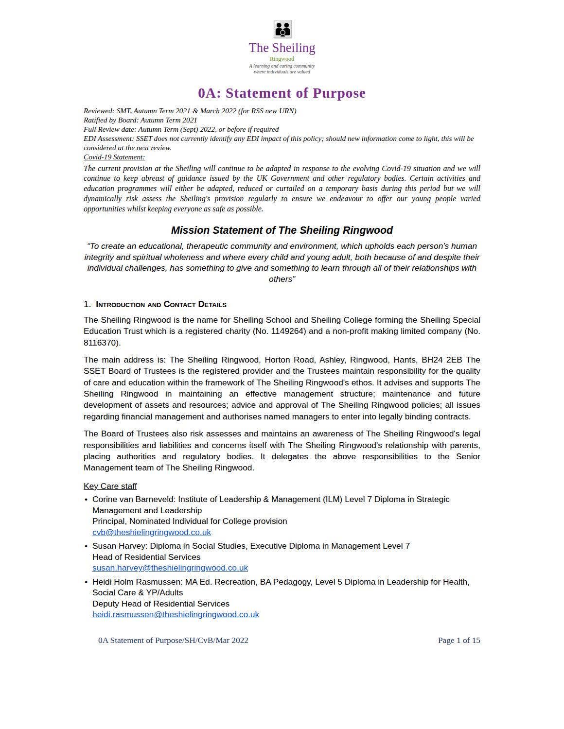👪
The Sheiling
Ringwood
A learning and caring community
where individuals are valued
0A: Statement of Purpose
Reviewed: SMT, Autumn Term 2021 & March 2022 (for RSS new URN)
Ratified by Board: Autumn Term 2021
Full Review date: Autumn Term (Sept) 2022, or before if required
EDI Assessment: SSET does not currently identify any EDI impact of this policy; should new information come to light, this will be considered at the next review.
Covid-19 Statement:
The current provision at the Sheiling will continue to be adapted in response to the evolving Covid-19 situation and we will continue to keep abreast of guidance issued by the UK Government and other regulatory bodies. Certain activities and education programmes will either be adapted, reduced or curtailed on a temporary basis during this period but we will dynamically risk assess the Sheiling's provision regularly to ensure we endeavour to offer our young people varied opportunities whilst keeping everyone as safe as possible.
Mission Statement of The Sheiling Ringwood
“To create an educational, therapeutic community and environment, which upholds each person's human integrity and spiritual wholeness and where every child and young adult, both because of and despite their individual challenges, has something to give and something to learn through all of their relationships with others”
1. Introduction and Contact Details
The Sheiling Ringwood is the name for Sheiling School and Sheiling College forming the Sheiling Special Education Trust which is a registered charity (No. 1149264) and a non-profit making limited company (No. 8116370).
The main address is: The Sheiling Ringwood, Horton Road, Ashley, Ringwood, Hants, BH24 2EB The SSET Board of Trustees is the registered provider and the Trustees maintain responsibility for the quality of care and education within the framework of The Sheiling Ringwood's ethos. It advises and supports The Sheiling Ringwood in maintaining an effective management structure; maintenance and future development of assets and resources; advice and approval of The Sheiling Ringwood policies; all issues regarding financial management and authorises named managers to enter into legally binding contracts.
The Board of Trustees also risk assesses and maintains an awareness of The Sheiling Ringwood's legal responsibilities and liabilities and concerns itself with The Sheiling Ringwood's relationship with parents, placing authorities and regulatory bodies. It delegates the above responsibilities to the Senior Management team of The Sheiling Ringwood.
Key Care staff
Corine van Barneveld: Institute of Leadership & Management (ILM) Level 7 Diploma in Strategic Management and Leadership
Principal, Nominated Individual for College provision
cvb@theshielingringwood.co.uk
Susan Harvey: Diploma in Social Studies, Executive Diploma in Management Level 7
Head of Residential Services
susan.harvey@theshielingringwood.co.uk
Heidi Holm Rasmussen: MA Ed. Recreation, BA Pedagogy, Level 5 Diploma in Leadership for Health, Social Care & YP/Adults
Deputy Head of Residential Services
heidi.rasmussen@theshielingringwood.co.uk
0A Statement of Purpose/SH/CvB/Mar 2022
Page 1 of 15